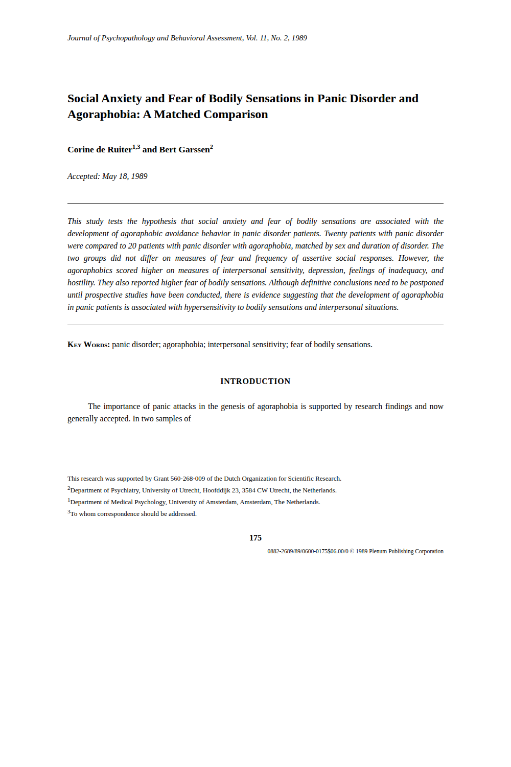Journal of Psychopathology and Behavioral Assessment, Vol. 11, No. 2, 1989
Social Anxiety and Fear of Bodily Sensations in Panic Disorder and Agoraphobia: A Matched Comparison
Corine de Ruiter1,3 and Bert Garssen2
Accepted: May 18, 1989
This study tests the hypothesis that social anxiety and fear of bodily sensations are associated with the development of agoraphobic avoidance behavior in panic disorder patients. Twenty patients with panic disorder were compared to 20 patients with panic disorder with agoraphobia, matched by sex and duration of disorder. The two groups did not differ on measures of fear and frequency of assertive social responses. However, the agoraphobics scored higher on measures of interpersonal sensitivity, depression, feelings of inadequacy, and hostility. They also reported higher fear of bodily sensations. Although definitive conclusions need to be postponed until prospective studies have been conducted, there is evidence suggesting that the development of agoraphobia in panic patients is associated with hypersensitivity to bodily sensations and interpersonal situations.
Key Words: panic disorder; agoraphobia; interpersonal sensitivity; fear of bodily sensations.
INTRODUCTION
The importance of panic attacks in the genesis of agoraphobia is supported by research findings and now generally accepted. In two samples of
This research was supported by Grant 560-268-009 of the Dutch Organization for Scientific Research.
2Department of Psychiatry, University of Utrecht, Hoofddijk 23, 3584 CW Utrecht, the Netherlands.
1Department of Medical Psychology, University of Amsterdam, Amsterdam, The Netherlands.
3To whom correspondence should be addressed.
175
0882-2689/89/0600-0175$06.00/0 © 1989 Plenum Publishing Corporation